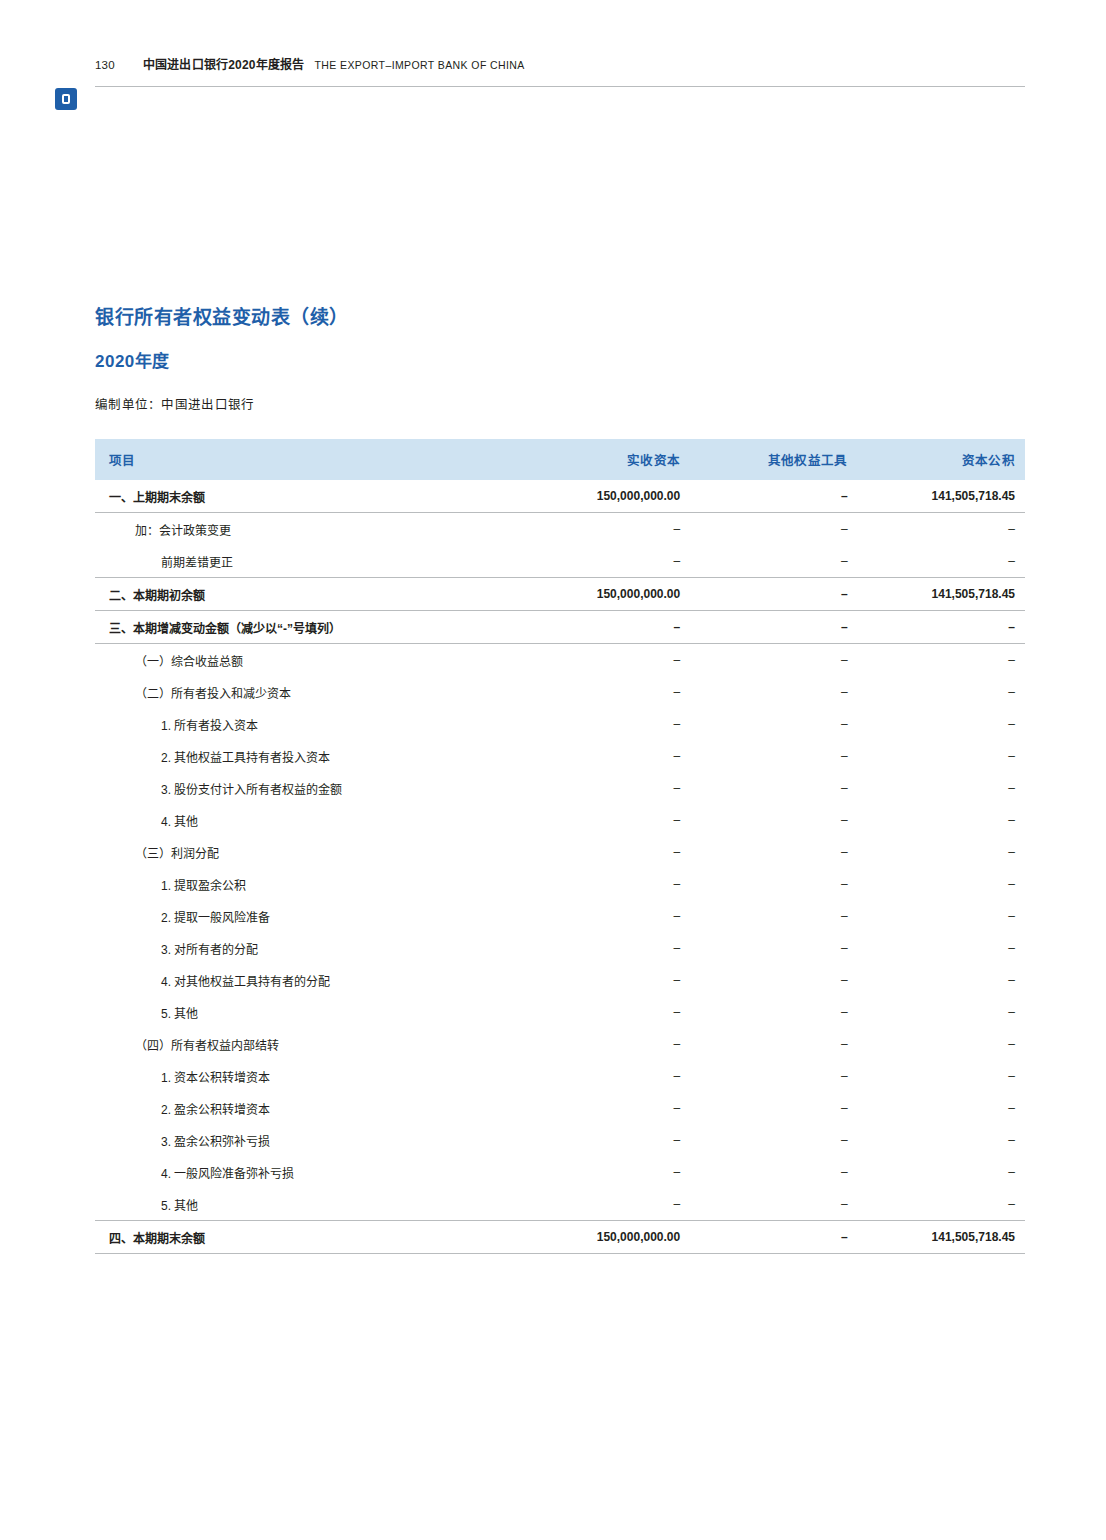130 中国进出口银行2020年度报告 THE EXPORT–IMPORT BANK OF CHINA
银行所有者权益变动表（续）
2020年度
编制单位：中国进出口银行
| 项目 | 实收资本 | 其他权益工具 | 资本公积 |
| --- | --- | --- | --- |
| 一、上期期末余额 | 150,000,000.00 | – | 141,505,718.45 |
| 加：会计政策变更 | – | – | – |
| 前期差错更正 | – | – | – |
| 二、本期期初余额 | 150,000,000.00 | – | 141,505,718.45 |
| 三、本期增减变动金额（减少以“-”号填列） | – | – | – |
| （一）综合收益总额 | – | – | – |
| （二）所有者投入和减少资本 | – | – | – |
| 1. 所有者投入资本 | – | – | – |
| 2. 其他权益工具持有者投入资本 | – | – | – |
| 3. 股份支付计入所有者权益的金额 | – | – | – |
| 4. 其他 | – | – | – |
| （三）利润分配 | – | – | – |
| 1. 提取盈余公积 | – | – | – |
| 2. 提取一般风险准备 | – | – | – |
| 3. 对所有者的分配 | – | – | – |
| 4. 对其他权益工具持有者的分配 | – | – | – |
| 5. 其他 | – | – | – |
| （四）所有者权益内部结转 | – | – | – |
| 1. 资本公积转增资本 | – | – | – |
| 2. 盈余公积转增资本 | – | – | – |
| 3. 盈余公积弥补亏损 | – | – | – |
| 4. 一般风险准备弥补亏损 | – | – | – |
| 5. 其他 | – | – | – |
| 四、本期期末余额 | 150,000,000.00 | – | 141,505,718.45 |